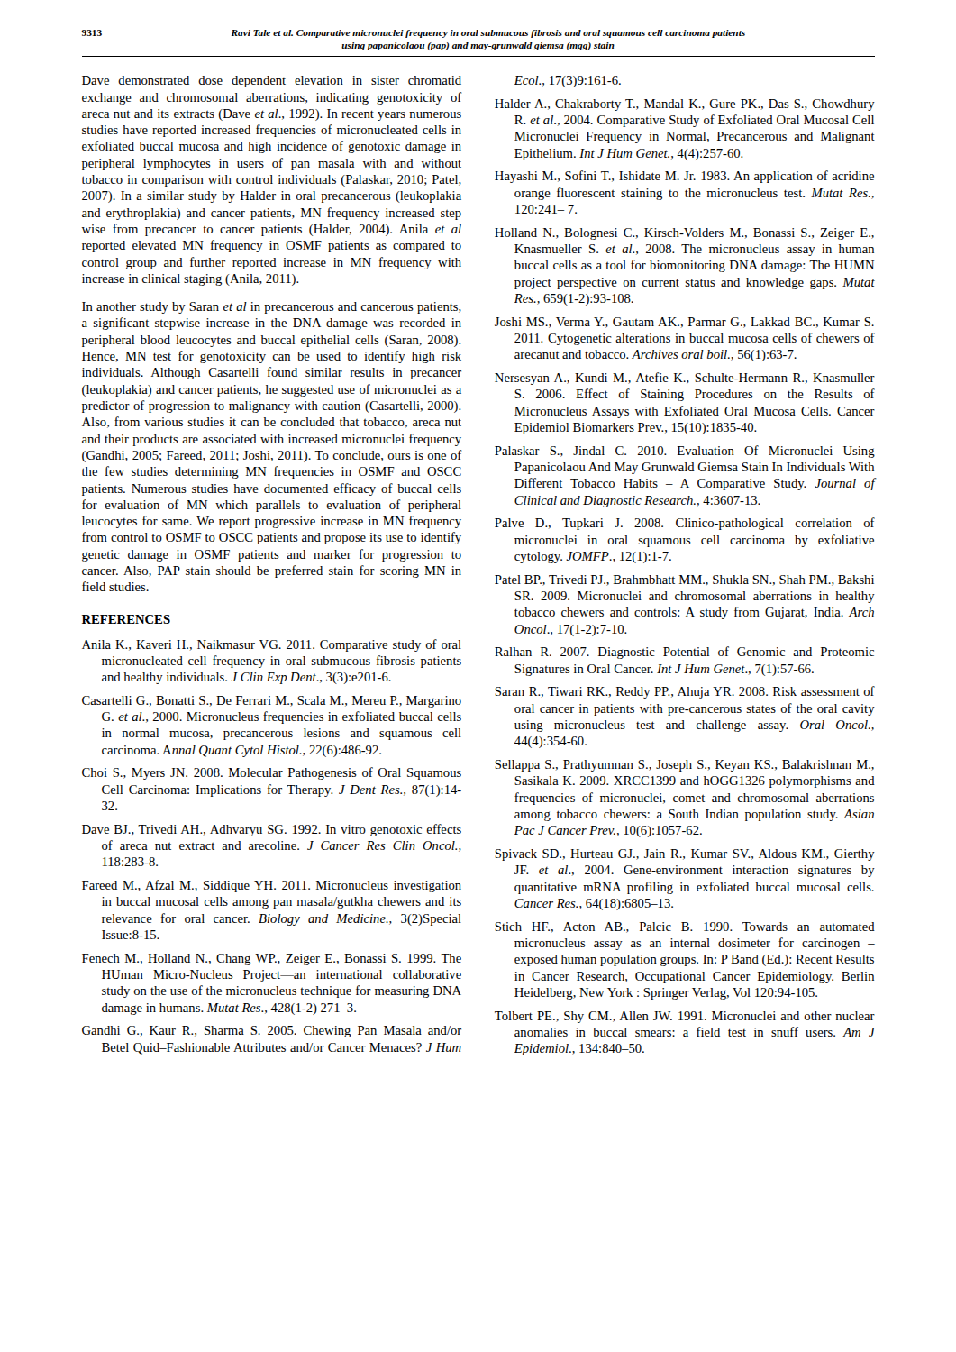9313 Ravi Tale et al. Comparative micronuclei frequency in oral submucous fibrosis and oral squamous cell carcinoma patients using papanicolaou (pap) and may-grunwald giemsa (mgg) stain
Dave demonstrated dose dependent elevation in sister chromatid exchange and chromosomal aberrations, indicating genotoxicity of areca nut and its extracts (Dave et al., 1992). In recent years numerous studies have reported increased frequencies of micronucleated cells in exfoliated buccal mucosa and high incidence of genotoxic damage in peripheral lymphocytes in users of pan masala with and without tobacco in comparison with control individuals (Palaskar, 2010; Patel, 2007). In a similar study by Halder in oral precancerous (leukoplakia and erythroplakia) and cancer patients, MN frequency increased step wise from precancer to cancer patients (Halder, 2004). Anila et al reported elevated MN frequency in OSMF patients as compared to control group and further reported increase in MN frequency with increase in clinical staging (Anila, 2011).
In another study by Saran et al in precancerous and cancerous patients, a significant stepwise increase in the DNA damage was recorded in peripheral blood leucocytes and buccal epithelial cells (Saran, 2008). Hence, MN test for genotoxicity can be used to identify high risk individuals. Although Casartelli found similar results in precancer (leukoplakia) and cancer patients, he suggested use of micronuclei as a predictor of progression to malignancy with caution (Casartelli, 2000). Also, from various studies it can be concluded that tobacco, areca nut and their products are associated with increased micronuclei frequency (Gandhi, 2005; Fareed, 2011; Joshi, 2011). To conclude, ours is one of the few studies determining MN frequencies in OSMF and OSCC patients. Numerous studies have documented efficacy of buccal cells for evaluation of MN which parallels to evaluation of peripheral leucocytes for same. We report progressive increase in MN frequency from control to OSMF to OSCC patients and propose its use to identify genetic damage in OSMF patients and marker for progression to cancer. Also, PAP stain should be preferred stain for scoring MN in field studies.
REFERENCES
Anila K., Kaveri H., Naikmasur VG. 2011. Comparative study of oral micronucleated cell frequency in oral submucous fibrosis patients and healthy individuals. J Clin Exp Dent., 3(3):e201-6.
Casartelli G., Bonatti S., De Ferrari M., Scala M., Mereu P., Margarino G. et al., 2000. Micronucleus frequencies in exfoliated buccal cells in normal mucosa, precancerous lesions and squamous cell carcinoma. Annal Quant Cytol Histol., 22(6):486-92.
Choi S., Myers JN. 2008. Molecular Pathogenesis of Oral Squamous Cell Carcinoma: Implications for Therapy. J Dent Res., 87(1):14-32.
Dave BJ., Trivedi AH., Adhvaryu SG. 1992. In vitro genotoxic effects of areca nut extract and arecoline. J Cancer Res Clin Oncol., 118:283-8.
Fareed M., Afzal M., Siddique YH. 2011. Micronucleus investigation in buccal mucosal cells among pan masala/gutkha chewers and its relevance for oral cancer. Biology and Medicine., 3(2)Special Issue:8-15.
Fenech M., Holland N., Chang WP., Zeiger E., Bonassi S. 1999. The HUman Micro-Nucleus Project—an international collaborative study on the use of the micronucleus technique for measuring DNA damage in humans. Mutat Res., 428(1-2) 271–3.
Gandhi G., Kaur R., Sharma S. 2005. Chewing Pan Masala and/or Betel Quid–Fashionable Attributes and/or Cancer Menaces? J Hum Ecol., 17(3)9:161-6.
Halder A., Chakraborty T., Mandal K., Gure PK., Das S., Chowdhury R. et al., 2004. Comparative Study of Exfoliated Oral Mucosal Cell Micronuclei Frequency in Normal, Precancerous and Malignant Epithelium. Int J Hum Genet., 4(4):257-60.
Hayashi M., Sofini T., Ishidate M. Jr. 1983. An application of acridine orange fluorescent staining to the micronucleus test. Mutat Res., 120:241– 7.
Holland N., Bolognesi C., Kirsch-Volders M., Bonassi S., Zeiger E., Knasmueller S. et al., 2008. The micronucleus assay in human buccal cells as a tool for biomonitoring DNA damage: The HUMN project perspective on current status and knowledge gaps. Mutat Res., 659(1-2):93-108.
Joshi MS., Verma Y., Gautam AK., Parmar G., Lakkad BC., Kumar S. 2011. Cytogenetic alterations in buccal mucosa cells of chewers of arecanut and tobacco. Archives oral boil., 56(1):63-7.
Nersesyan A., Kundi M., Atefie K., Schulte-Hermann R., Knasmuller S. 2006. Effect of Staining Procedures on the Results of Micronucleus Assays with Exfoliated Oral Mucosa Cells. Cancer Epidemiol Biomarkers Prev., 15(10):1835-40.
Palaskar S., Jindal C. 2010. Evaluation Of Micronuclei Using Papanicolaou And May Grunwald Giemsa Stain In Individuals With Different Tobacco Habits – A Comparative Study. Journal of Clinical and Diagnostic Research., 4:3607-13.
Palve D., Tupkari J. 2008. Clinico-pathological correlation of micronuclei in oral squamous cell carcinoma by exfoliative cytology. JOMFP., 12(1):1-7.
Patel BP., Trivedi PJ., Brahmbhatt MM., Shukla SN., Shah PM., Bakshi SR. 2009. Micronuclei and chromosomal aberrations in healthy tobacco chewers and controls: A study from Gujarat, India. Arch Oncol., 17(1-2):7-10.
Ralhan R. 2007. Diagnostic Potential of Genomic and Proteomic Signatures in Oral Cancer. Int J Hum Genet., 7(1):57-66.
Saran R., Tiwari RK., Reddy PP., Ahuja YR. 2008. Risk assessment of oral cancer in patients with pre-cancerous states of the oral cavity using micronucleus test and challenge assay. Oral Oncol., 44(4):354-60.
Sellappa S., Prathyumnan S., Joseph S., Keyan KS., Balakrishnan M., Sasikala K. 2009. XRCC1399 and hOGG1326 polymorphisms and frequencies of micronuclei, comet and chromosomal aberrations among tobacco chewers: a South Indian population study. Asian Pac J Cancer Prev., 10(6):1057-62.
Spivack SD., Hurteau GJ., Jain R., Kumar SV., Aldous KM., Gierthy JF. et al., 2004. Gene-environment interaction signatures by quantitative mRNA profiling in exfoliated buccal mucosal cells. Cancer Res., 64(18):6805–13.
Stich HF., Acton AB., Palcic B. 1990. Towards an automated micronucleus assay as an internal dosimeter for carcinogen – exposed human population groups. In: P Band (Ed.): Recent Results in Cancer Research, Occupational Cancer Epidemiology. Berlin Heidelberg, New York : Springer Verlag, Vol 120:94-105.
Tolbert PE., Shy CM., Allen JW. 1991. Micronuclei and other nuclear anomalies in buccal smears: a field test in snuff users. Am J Epidemiol., 134:840–50.